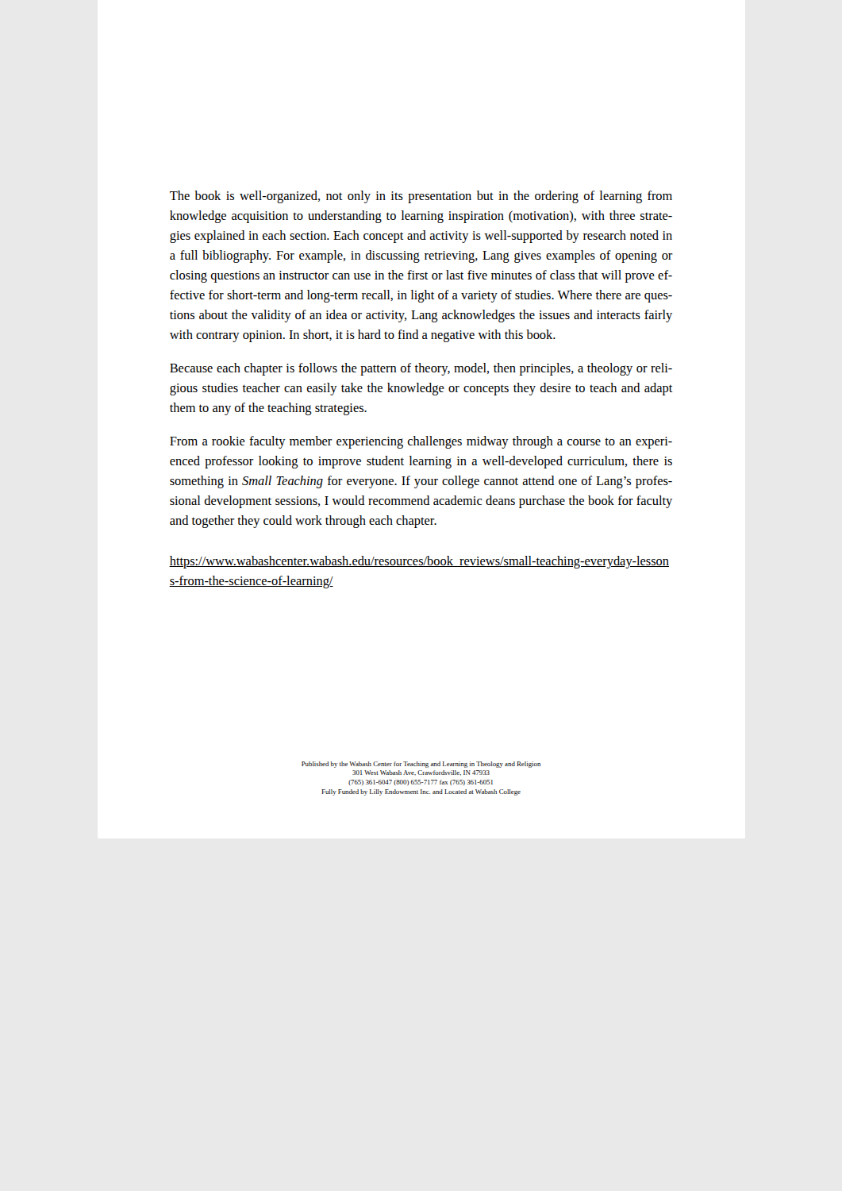The book is well-organized, not only in its presentation but in the ordering of learning from knowledge acquisition to understanding to learning inspiration (motivation), with three strategies explained in each section. Each concept and activity is well-supported by research noted in a full bibliography. For example, in discussing retrieving, Lang gives examples of opening or closing questions an instructor can use in the first or last five minutes of class that will prove effective for short-term and long-term recall, in light of a variety of studies. Where there are questions about the validity of an idea or activity, Lang acknowledges the issues and interacts fairly with contrary opinion. In short, it is hard to find a negative with this book.
Because each chapter is follows the pattern of theory, model, then principles, a theology or religious studies teacher can easily take the knowledge or concepts they desire to teach and adapt them to any of the teaching strategies.
From a rookie faculty member experiencing challenges midway through a course to an experienced professor looking to improve student learning in a well-developed curriculum, there is something in Small Teaching for everyone. If your college cannot attend one of Lang’s professional development sessions, I would recommend academic deans purchase the book for faculty and together they could work through each chapter.
https://www.wabashcenter.wabash.edu/resources/book_reviews/small-teaching-everyday-lessons-from-the-science-of-learning/
Published by the Wabash Center for Teaching and Learning in Theology and Religion 301 West Wabash Ave, Crawfordsville, IN 47933 (765) 361-6047 (800) 655-7177 fax (765) 361-6051 Fully Funded by Lilly Endowment Inc. and Located at Wabash College